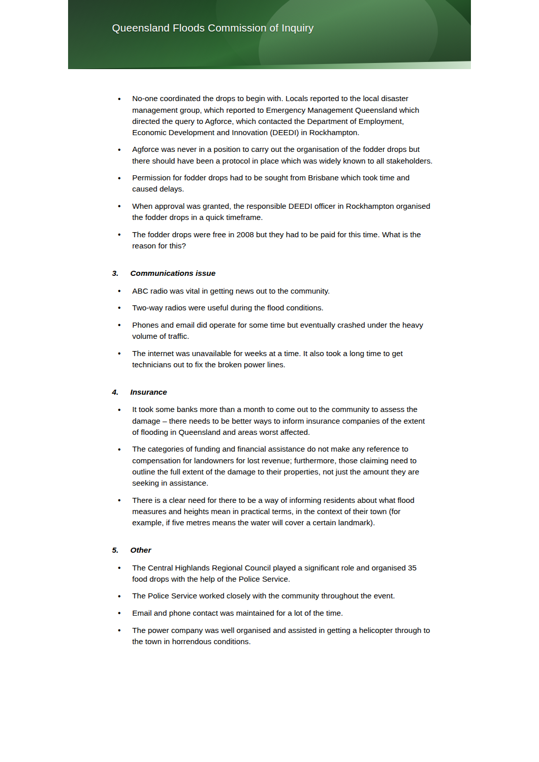Queensland Floods Commission of Inquiry
No-one coordinated the drops to begin with. Locals reported to the local disaster management group, which reported to Emergency Management Queensland which directed the query to Agforce, which contacted the Department of Employment, Economic Development and Innovation (DEEDI) in Rockhampton.
Agforce was never in a position to carry out the organisation of the fodder drops but there should have been a protocol in place which was widely known to all stakeholders.
Permission for fodder drops had to be sought from Brisbane which took time and caused delays.
When approval was granted, the responsible DEEDI officer in Rockhampton organised the fodder drops in a quick timeframe.
The fodder drops were free in 2008 but they had to be paid for this time. What is the reason for this?
3. Communications issue
ABC radio was vital in getting news out to the community.
Two-way radios were useful during the flood conditions.
Phones and email did operate for some time but eventually crashed under the heavy volume of traffic.
The internet was unavailable for weeks at a time. It also took a long time to get technicians out to fix the broken power lines.
4. Insurance
It took some banks more than a month to come out to the community to assess the damage – there needs to be better ways to inform insurance companies of the extent of flooding in Queensland and areas worst affected.
The categories of funding and financial assistance do not make any reference to compensation for landowners for lost revenue; furthermore, those claiming need to outline the full extent of the damage to their properties, not just the amount they are seeking in assistance.
There is a clear need for there to be a way of informing residents about what flood measures and heights mean in practical terms, in the context of their town (for example, if five metres means the water will cover a certain landmark).
5. Other
The Central Highlands Regional Council played a significant role and organised 35 food drops with the help of the Police Service.
The Police Service worked closely with the community throughout the event.
Email and phone contact was maintained for a lot of the time.
The power company was well organised and assisted in getting a helicopter through to the town in horrendous conditions.